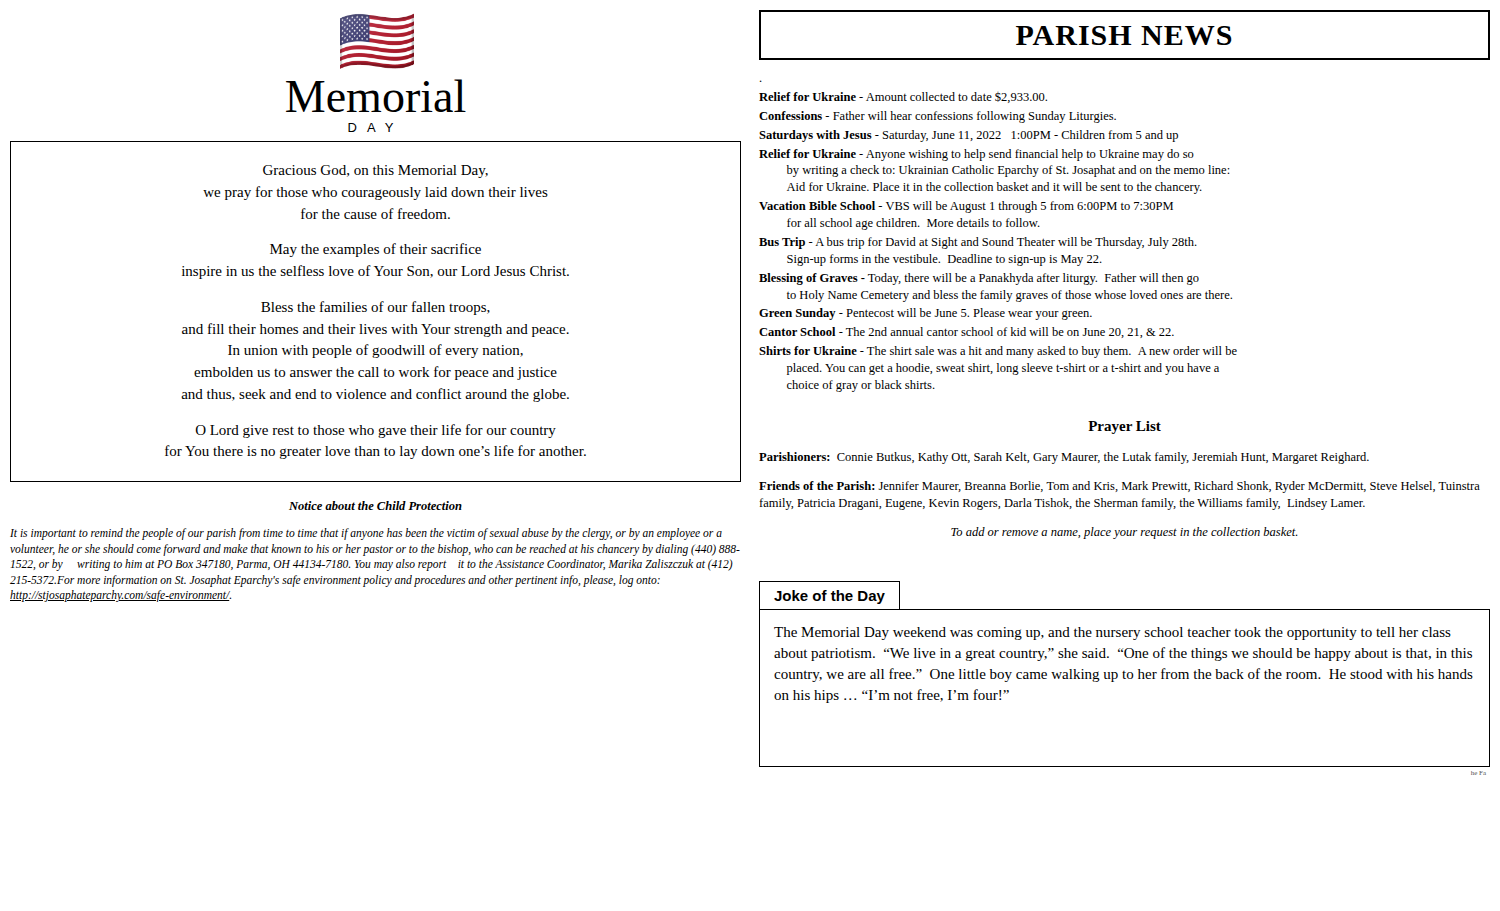🇺🇸
Memorial
DAY
Gracious God, on this Memorial Day,
we pray for those who courageously laid down their lives
for the cause of freedom.
May the examples of their sacrifice
inspire in us the selfless love of Your Son, our Lord Jesus Christ.
Bless the families of our fallen troops,
and fill their homes and their lives with Your strength and peace.
In union with people of goodwill of every nation,
embolden us to answer the call to work for peace and justice
and thus, seek and end to violence and conflict around the globe.
O Lord give rest to those who gave their life for our country
for You there is no greater love than to lay down one’s life for another.
Notice about the Child Protection
It is important to remind the people of our parish from time to time that if anyone has been the victim of sexual abuse by the clergy, or by an employee or a volunteer, he or she should come forward and make that known to his or her pastor or to the bishop, who can be reached at his chancery by dialing (440) 888-1522, or by writing to him at PO Box 347180, Parma, OH 44134-7180. You may also report it to the Assistance Coordinator, Marika Zaliszczuk at (412) 215-5372.For more information on St. Josaphat Eparchy's safe environment policy and procedures and other pertinent info, please, log onto: http://stjosaphateparchy.com/safe-environment/.
PARISH NEWS
.
Relief for Ukraine - Amount collected to date $2,933.00.
Confessions - Father will hear confessions following Sunday Liturgies.
Saturdays with Jesus - Saturday, June 11, 2022 1:00PM - Children from 5 and up
Relief for Ukraine - Anyone wishing to help send financial help to Ukraine may do so by writing a check to: Ukrainian Catholic Eparchy of St. Josaphat and on the memo line: Aid for Ukraine. Place it in the collection basket and it will be sent to the chancery.
Vacation Bible School - VBS will be August 1 through 5 from 6:00PM to 7:30PM for all school age children. More details to follow.
Bus Trip - A bus trip for David at Sight and Sound Theater will be Thursday, July 28th. Sign-up forms in the vestibule. Deadline to sign-up is May 22.
Blessing of Graves - Today, there will be a Panakhyda after liturgy. Father will then go to Holy Name Cemetery and bless the family graves of those whose loved ones are there.
Green Sunday - Pentecost will be June 5. Please wear your green.
Cantor School - The 2nd annual cantor school of kid will be on June 20, 21, & 22.
Shirts for Ukraine - The shirt sale was a hit and many asked to buy them. A new order will be placed. You can get a hoodie, sweat shirt, long sleeve t-shirt or a t-shirt and you have a choice of gray or black shirts.
Prayer List
Parishioners: Connie Butkus, Kathy Ott, Sarah Kelt, Gary Maurer, the Lutak family, Jeremiah Hunt, Margaret Reighard.
Friends of the Parish: Jennifer Maurer, Breanna Borlie, Tom and Kris, Mark Prewitt, Richard Shonk, Ryder McDermitt, Steve Helsel, Tuinstra family, Patricia Dragani, Eugene, Kevin Rogers, Darla Tishok, the Sherman family, the Williams family, Lindsey Lamer.
To add or remove a name, place your request in the collection basket.
Joke of the Day
The Memorial Day weekend was coming up, and the nursery school teacher took the opportunity to tell her class about patriotism. “We live in a great country,” she said. “One of the things we should be happy about is that, in this country, we are all free.” One little boy came walking up to her from the back of the room. He stood with his hands on his hips … “I’m not free, I’m four!”
he Fa